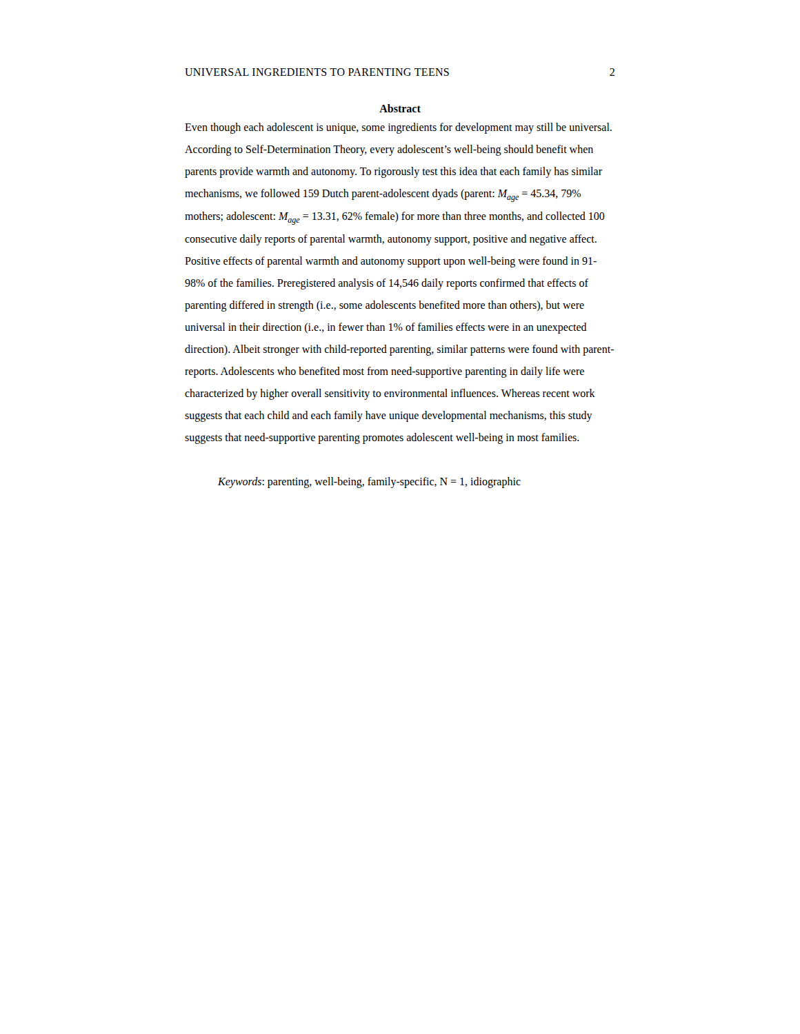Universal Ingredients to Parenting Teens 2
Abstract
Even though each adolescent is unique, some ingredients for development may still be universal. According to Self-Determination Theory, every adolescent’s well-being should benefit when parents provide warmth and autonomy. To rigorously test this idea that each family has similar mechanisms, we followed 159 Dutch parent-adolescent dyads (parent: Mage = 45.34, 79% mothers; adolescent: Mage = 13.31, 62% female) for more than three months, and collected 100 consecutive daily reports of parental warmth, autonomy support, positive and negative affect. Positive effects of parental warmth and autonomy support upon well-being were found in 91-98% of the families. Preregistered analysis of 14,546 daily reports confirmed that effects of parenting differed in strength (i.e., some adolescents benefited more than others), but were universal in their direction (i.e., in fewer than 1% of families effects were in an unexpected direction). Albeit stronger with child-reported parenting, similar patterns were found with parent-reports. Adolescents who benefited most from need-supportive parenting in daily life were characterized by higher overall sensitivity to environmental influences. Whereas recent work suggests that each child and each family have unique developmental mechanisms, this study suggests that need-supportive parenting promotes adolescent well-being in most families.
Keywords: parenting, well-being, family-specific, N = 1, idiographic